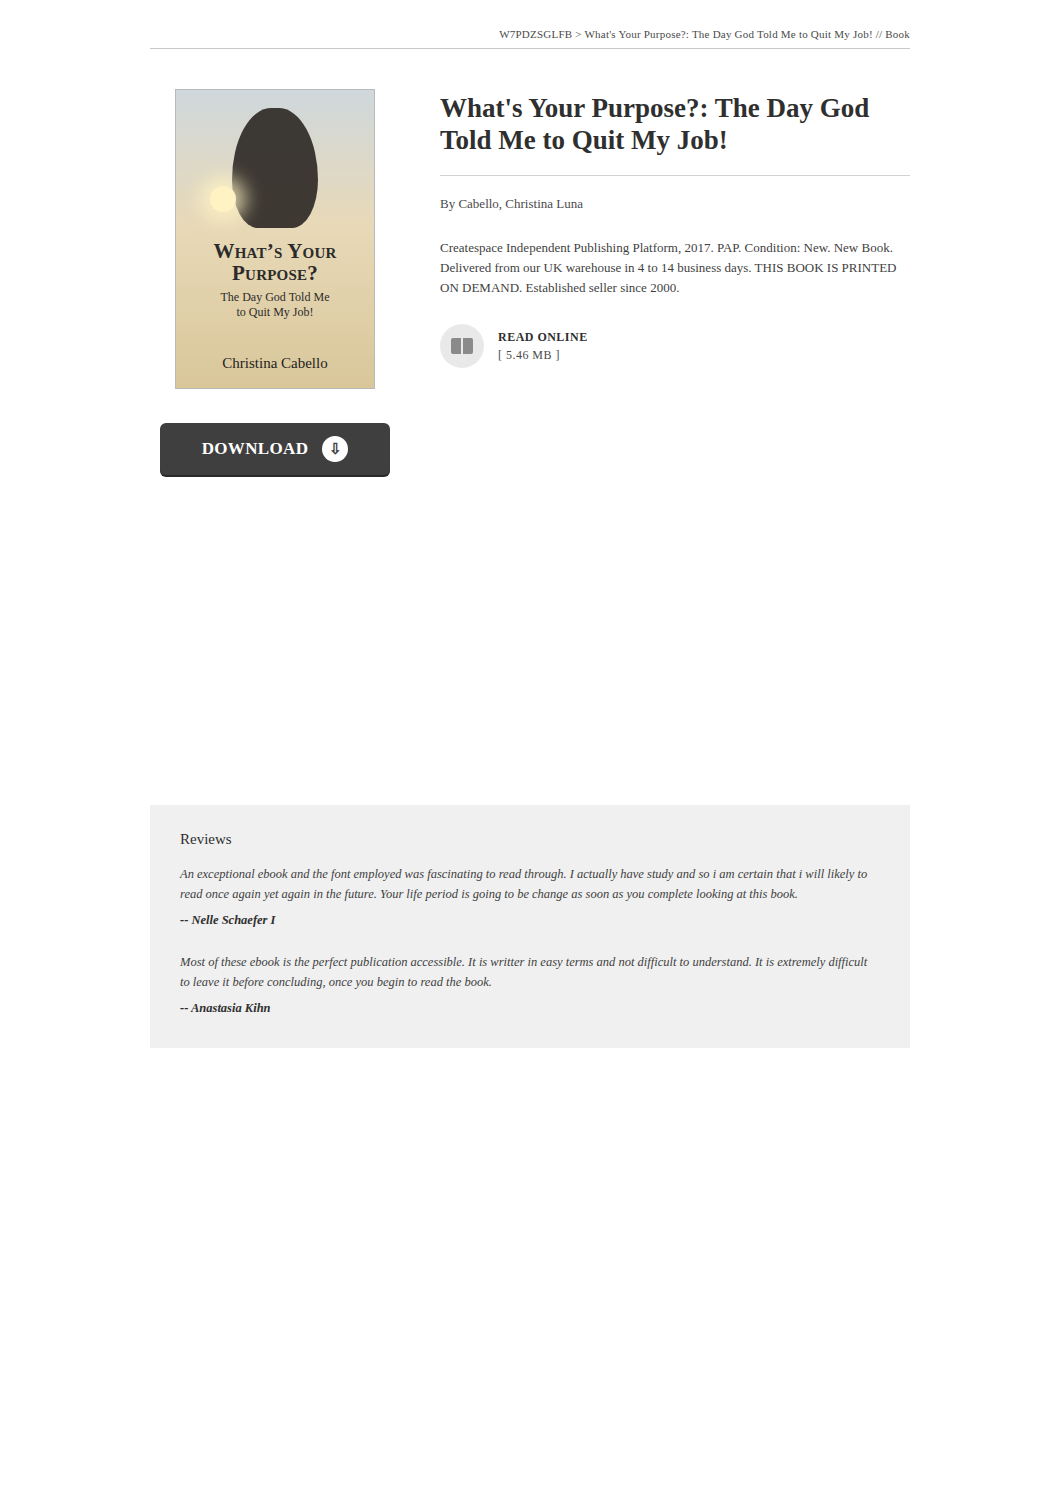W7PDZSGLFB > What's Your Purpose?: The Day God Told Me to Quit My Job! // Book
What’s Your
Purpose?
The Day God Told Me
to Quit My Job!
Christina Cabello
DOWNLOAD ⇩
What's Your Purpose?: The Day God Told Me to Quit My Job!
By Cabello, Christina Luna
Createspace Independent Publishing Platform, 2017. PAP. Condition: New. New Book. Delivered from our UK warehouse in 4 to 14 business days. THIS BOOK IS PRINTED ON DEMAND. Established seller since 2000.
READ ONLINE
[ 5.46 MB ]
Reviews
An exceptional ebook and the font employed was fascinating to read through. I actually have study and so i am certain that i will likely to read once again yet again in the future. Your life period is going to be change as soon as you complete looking at this book.
-- Nelle Schaefer I
Most of these ebook is the perfect publication accessible. It is writter in easy terms and not difficult to understand. It is extremely difficult to leave it before concluding, once you begin to read the book.
-- Anastasia Kihn